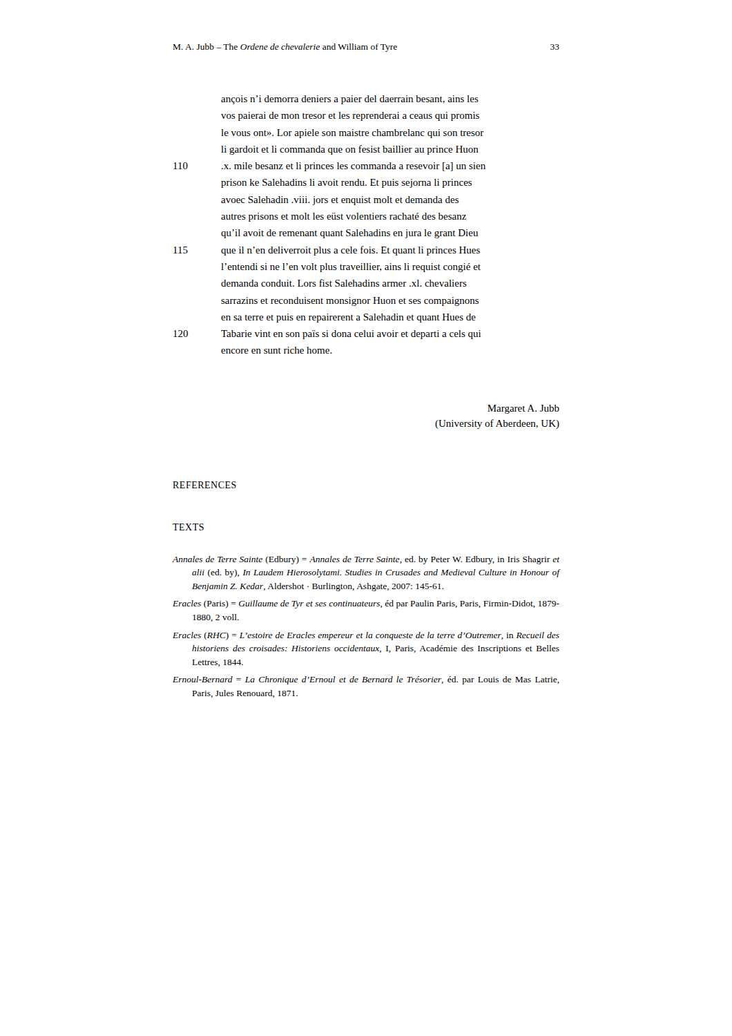M. A. Jubb – The Ordene de chevalerie and William of Tyre 33
ançois n’i demorra deniers a paier del daerrain besant, ains les
vos paierai de mon tresor et les reprenderai a ceaus qui promis
le vous ont». Lor apiele son maistre chambrelanc qui son tresor
li gardoit et li commanda que on fesist baillier au prince Huon
110.x. mile besanz et li princes les commanda a resevoir [a] un sien
prison ke Salehadins li avoit rendu. Et puis sejorna li princes
avoec Salehadin .viii. jors et enquist molt et demanda des
autres prisons et molt les eüst volentiers rachaté des besanz
qu’il avoit de remenant quant Salehadins en jura le grant Dieu
115que il n’en deliverroit plus a cele fois. Et quant li princes Hues
l’entendi si ne l’en volt plus traveillier, ains li requist congié et
demanda conduit. Lors fist Salehadins armer .xl. chevaliers
sarrazins et reconduisent monsignor Huon et ses compaignons
en sa terre et puis en repairerent a Salehadin et quant Hues de
120 Tabarie vint en son païs si dona celui avoir et departi a cels qui
encore en sunt riche home.
Margaret A. Jubb
(University of Aberdeen, UK)
References
Texts
Annales de Terre Sainte (Edbury) = Annales de Terre Sainte, ed. by Peter W. Edbury, in Iris Shagrir et alii (ed. by), In Laudem Hierosolytami. Studies in Crusades and Medieval Culture in Honour of Benjamin Z. Kedar, Aldershot · Burlington, Ashgate, 2007: 145-61.
Eracles (Paris) = Guillaume de Tyr et ses continuateurs, éd par Paulin Paris, Paris, Firmin-Didot, 1879-1880, 2 voll.
Eracles (RHC) = L’estoire de Eracles empereur et la conqueste de la terre d’Outremer, in Recueil des historiens des croisades: Historiens occidentaux, I, Paris, Académie des Inscriptions et Belles Lettres, 1844.
Ernoul-Bernard = La Chronique d’Ernoul et de Bernard le Trésorier, éd. par Louis de Mas Latrie, Paris, Jules Renouard, 1871.